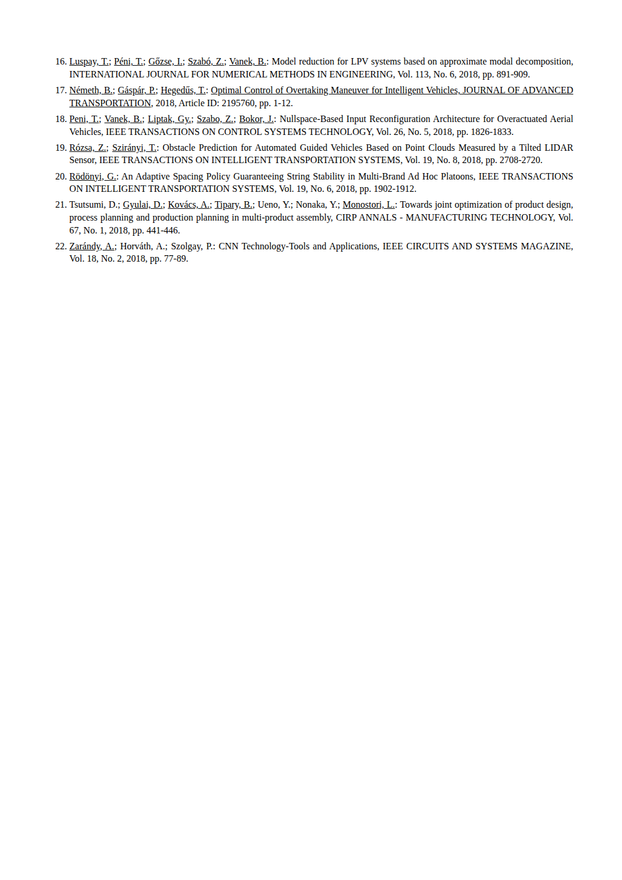Luspay, T.; Péni, T.; Gőzse, I.; Szabó, Z.; Vanek, B.: Model reduction for LPV systems based on approximate modal decomposition, INTERNATIONAL JOURNAL FOR NUMERICAL METHODS IN ENGINEERING, Vol. 113, No. 6, 2018, pp. 891-909.
Németh, B.; Gáspár, P.; Hegedűs, T.: Optimal Control of Overtaking Maneuver for Intelligent Vehicles, JOURNAL OF ADVANCED TRANSPORTATION, 2018, Article ID: 2195760, pp. 1-12.
Peni, T.; Vanek, B.; Liptak, Gy.; Szabo, Z.; Bokor, J.: Nullspace-Based Input Reconfiguration Architecture for Overactuated Aerial Vehicles, IEEE TRANSACTIONS ON CONTROL SYSTEMS TECHNOLOGY, Vol. 26, No. 5, 2018, pp. 1826-1833.
Rózsa, Z.; Szirányi, T.: Obstacle Prediction for Automated Guided Vehicles Based on Point Clouds Measured by a Tilted LIDAR Sensor, IEEE TRANSACTIONS ON INTELLIGENT TRANSPORTATION SYSTEMS, Vol. 19, No. 8, 2018, pp. 2708-2720.
Rödönyi, G.: An Adaptive Spacing Policy Guaranteeing String Stability in Multi-Brand Ad Hoc Platoons, IEEE TRANSACTIONS ON INTELLIGENT TRANSPORTATION SYSTEMS, Vol. 19, No. 6, 2018, pp. 1902-1912.
Tsutsumi, D.; Gyulai, D.; Kovács, A.; Tipary, B.; Ueno, Y.; Nonaka, Y.; Monostori, L.: Towards joint optimization of product design, process planning and production planning in multi-product assembly, CIRP ANNALS - MANUFACTURING TECHNOLOGY, Vol. 67, No. 1, 2018, pp. 441-446.
Zarándy, A.; Horváth, A.; Szolgay, P.: CNN Technology-Tools and Applications, IEEE CIRCUITS AND SYSTEMS MAGAZINE, Vol. 18, No. 2, 2018, pp. 77-89.